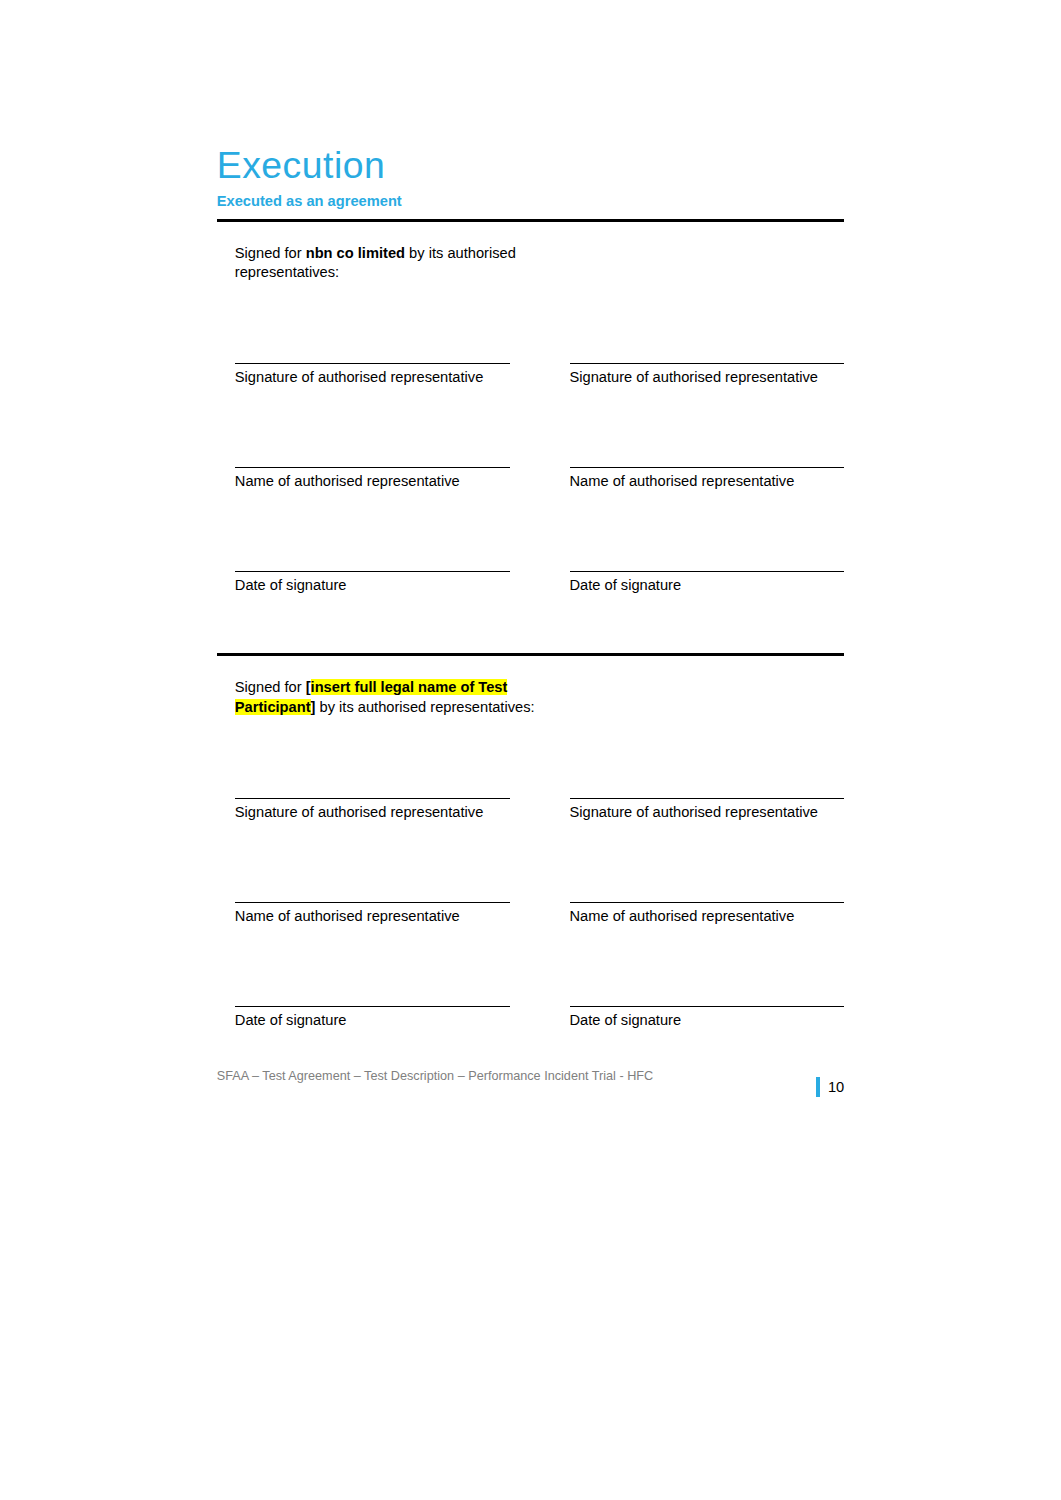Execution
Executed as an agreement
Signed for nbn co limited by its authorised representatives:
| Signature of authorised representative | Signature of authorised representative |
| Name of authorised representative | Name of authorised representative |
| Date of signature | Date of signature |
Signed for [insert full legal name of Test Participant] by its authorised representatives:
| Signature of authorised representative | Signature of authorised representative |
| Name of authorised representative | Name of authorised representative |
| Date of signature | Date of signature |
SFAA – Test Agreement – Test Description – Performance Incident Trial - HFC 10